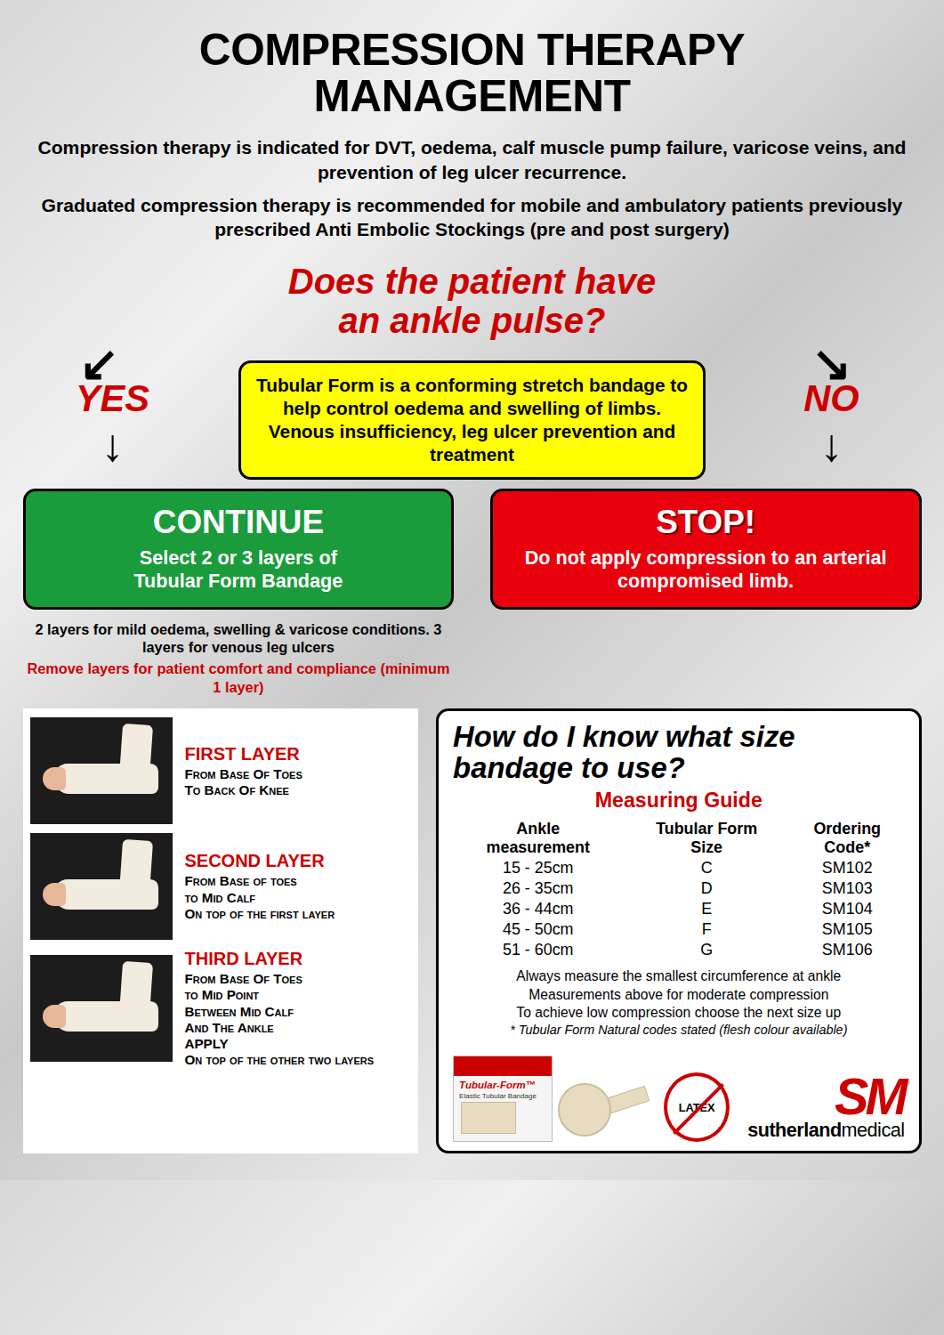COMPRESSION THERAPY
MANAGEMENT
Compression therapy is indicated for DVT, oedema, calf muscle pump failure, varicose veins, and prevention of leg ulcer recurrence.
Graduated compression therapy is recommended for mobile and ambulatory patients previously prescribed Anti Embolic Stockings (pre and post surgery)
Does the patient have
an ankle pulse?
↙ YES ↓
Tubular Form is a conforming stretch bandage to help control oedema and swelling of limbs.
Venous insufficiency, leg ulcer prevention and treatment
↘ NO ↓
CONTINUE
Select 2 or 3 layers of
Tubular Form Bandage
STOP!
Do not apply compression to an arterial compromised limb.
2 layers for mild oedema, swelling & varicose conditions. 3 layers for venous leg ulcers
Remove layers for patient comfort and compliance (minimum 1 layer)
FIRST LAYER
From Base Of Toes
To Back Of Knee
SECOND LAYER
From Base of toes
to Mid Calf
On top of the first layer
THIRD LAYER
From Base Of Toes
to Mid Point
Between Mid Calf
And The Ankle
APPLY
On top of the other two layers
How do I know what size bandage to use?
Measuring Guide
| Ankle measurement | Tubular Form Size | Ordering Code* |
| --- | --- | --- |
| 15 - 25cm | C | SM102 |
| 26 - 35cm | D | SM103 |
| 36 - 44cm | E | SM104 |
| 45 - 50cm | F | SM105 |
| 51 - 60cm | G | SM106 |
Always measure the smallest circumference at ankle
Measurements above for moderate compression
To achieve low compression choose the next size up
* Tubular Form Natural codes stated (flesh colour available)
Tubular-Form™
Elastic Tubular Bandage
LATEX
SM
sutherlandmedical